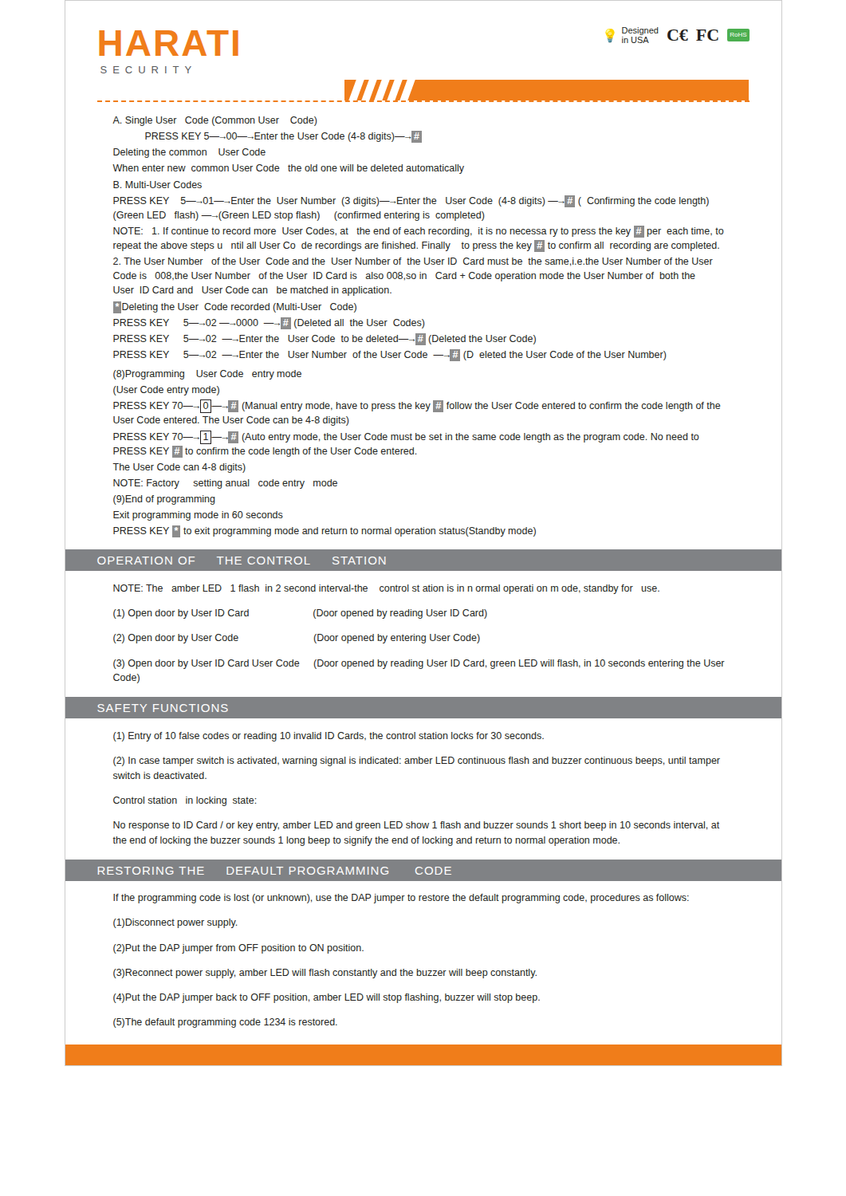HARATI
SECURITY
💡Designed
in USA
C€
FC
RoHS
A. Single User Code (Common User Code)
PRESS KEY 5—→00—→Enter the User Code (4-8 digits)—→#
Deleting the common User Code
When enter new common User Code the old one will be deleted automatically
B. Multi-User Codes
PRESS KEY 5—→01—→Enter the User Number (3 digits)—→Enter the User Code (4-8 digits) —→# ( Confirming the code length) (Green LED flash) —→(Green LED stop flash) (confirmed entering is completed)
NOTE: 1. If continue to record more User Codes, at the end of each recording, it is no necessa ry to press the key # per each time, to repeat the above steps u ntil all User Co de recordings are finished. Finally to press the key # to confirm all recording are completed.
2. The User Number of the User Code and the User Number of the User ID Card must be the same,i.e.the User Number of the User Code is 008,the User Number of the User ID Card is also 008,so in Card + Code operation mode the User Number of both the User ID Card and User Code can be matched in application.
*Deleting the User Code recorded (Multi-User Code)
PRESS KEY 5—→02 —→0000 —→# (Deleted all the User Codes)
PRESS KEY 5—→02 —→Enter the User Code to be deleted—→# (Deleted the User Code)
PRESS KEY 5—→02 —→Enter the User Number of the User Code —→# (D eleted the User Code of the User Number)
(8)Programming User Code entry mode
(User Code entry mode)
PRESS KEY 70—→0—→# (Manual entry mode, have to press the key # follow the User Code entered to confirm the code length of the User Code entered. The User Code can be 4-8 digits)
PRESS KEY 70—→1—→# (Auto entry mode, the User Code must be set in the same code length as the program code. No need to PRESS KEY # to confirm the code length of the User Code entered.
The User Code can 4-8 digits)
NOTE: Factory setting anual code entry mode
(9)End of programming
Exit programming mode in 60 seconds
PRESS KEY * to exit programming mode and return to normal operation status(Standby mode)
OPERATION OF THE CONTROL STATION
NOTE: The amber LED 1 flash in 2 second interval-the control st ation is in n ormal operati on m ode, standby for use.
(1) Open door by User ID Card (Door opened by reading User ID Card)
(2) Open door by User Code (Door opened by entering User Code)
(3) Open door by User ID Card User Code (Door opened by reading User ID Card, green LED will flash, in 10 seconds entering the User Code)
SAFETY FUNCTIONS
(1) Entry of 10 false codes or reading 10 invalid ID Cards, the control station locks for 30 seconds.
(2) In case tamper switch is activated, warning signal is indicated: amber LED continuous flash and buzzer continuous beeps, until tamper switch is deactivated.
Control station in locking state:
No response to ID Card / or key entry, amber LED and green LED show 1 flash and buzzer sounds 1 short beep in 10 seconds interval, at the end of locking the buzzer sounds 1 long beep to signify the end of locking and return to normal operation mode.
RESTORING THE DEFAULT PROGRAMMING CODE
If the programming code is lost (or unknown), use the DAP jumper to restore the default programming code, procedures as follows:
(1)Disconnect power supply.
(2)Put the DAP jumper from OFF position to ON position.
(3)Reconnect power supply, amber LED will flash constantly and the buzzer will beep constantly.
(4)Put the DAP jumper back to OFF position, amber LED will stop flashing, buzzer will stop beep.
(5)The default programming code 1234 is restored.